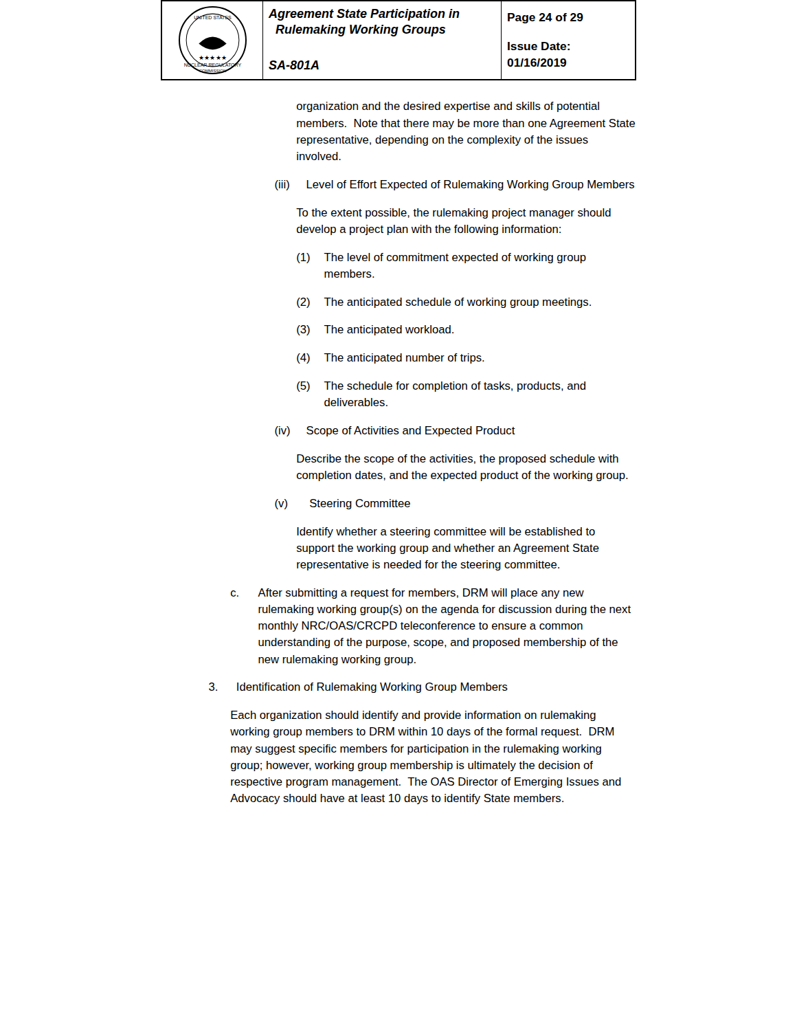| | Agreement State Participation in Rulemaking Working Groups SA-801A | Page 24 of 29 Issue Date: 01/16/2019 |
organization and the desired expertise and skills of potential members. Note that there may be more than one Agreement State representative, depending on the complexity of the issues involved.
(iii) Level of Effort Expected of Rulemaking Working Group Members
To the extent possible, the rulemaking project manager should develop a project plan with the following information:
(1) The level of commitment expected of working group members.
(2) The anticipated schedule of working group meetings.
(3) The anticipated workload.
(4) The anticipated number of trips.
(5) The schedule for completion of tasks, products, and deliverables.
(iv) Scope of Activities and Expected Product
Describe the scope of the activities, the proposed schedule with completion dates, and the expected product of the working group.
(v) Steering Committee
Identify whether a steering committee will be established to support the working group and whether an Agreement State representative is needed for the steering committee.
c. After submitting a request for members, DRM will place any new rulemaking working group(s) on the agenda for discussion during the next monthly NRC/OAS/CRCPD teleconference to ensure a common understanding of the purpose, scope, and proposed membership of the new rulemaking working group.
3. Identification of Rulemaking Working Group Members
Each organization should identify and provide information on rulemaking working group members to DRM within 10 days of the formal request. DRM may suggest specific members for participation in the rulemaking working group; however, working group membership is ultimately the decision of respective program management. The OAS Director of Emerging Issues and Advocacy should have at least 10 days to identify State members.